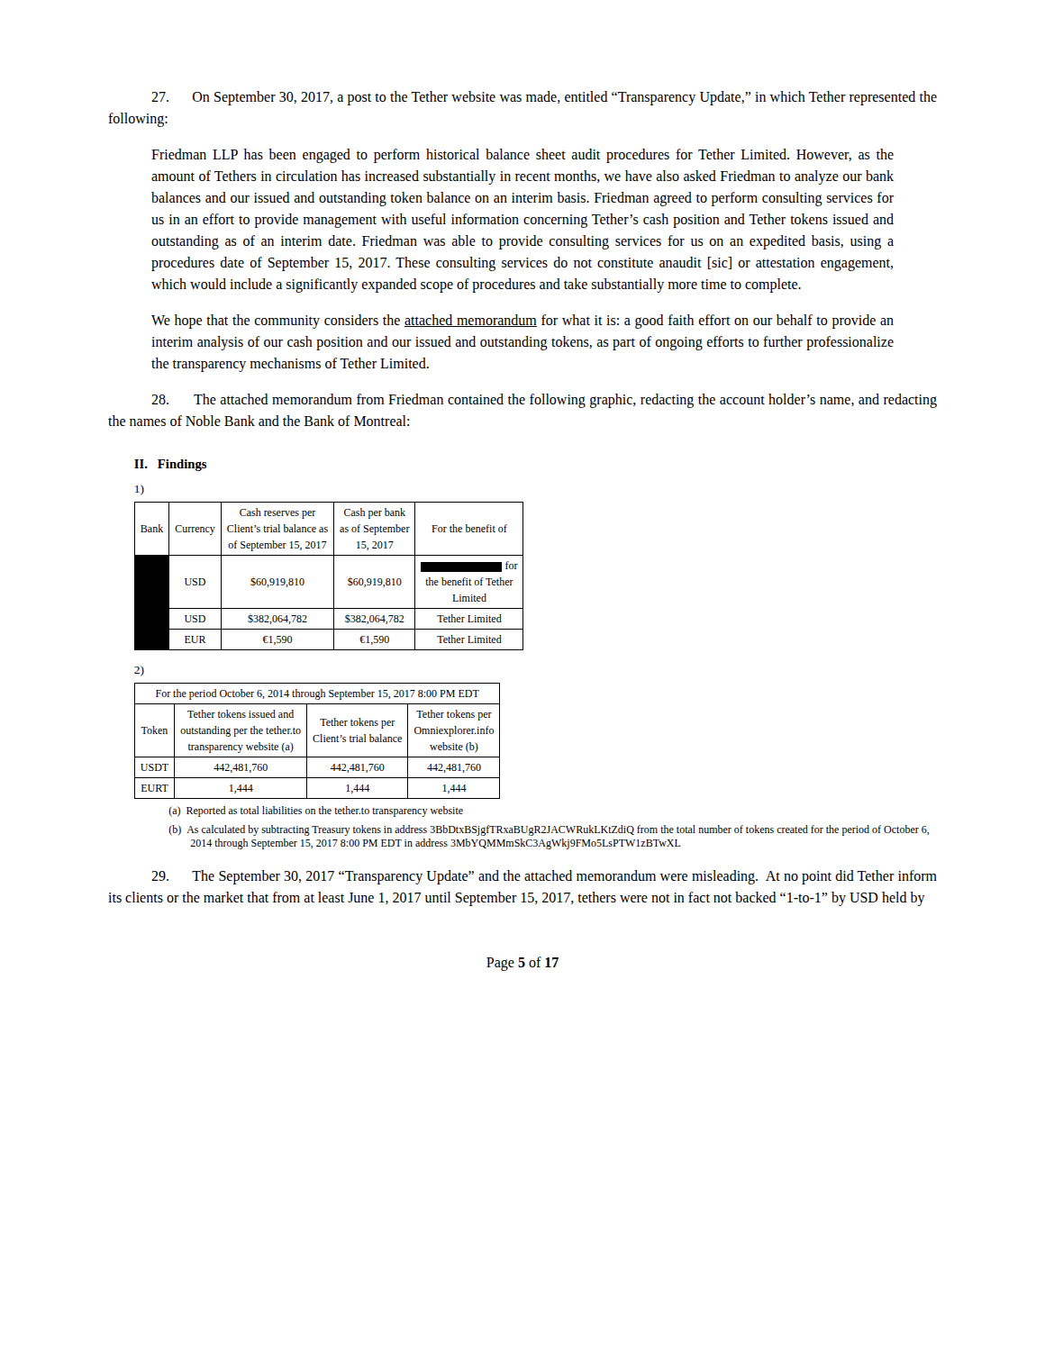27. On September 30, 2017, a post to the Tether website was made, entitled “Transparency Update,” in which Tether represented the following:
Friedman LLP has been engaged to perform historical balance sheet audit procedures for Tether Limited. However, as the amount of Tethers in circulation has increased substantially in recent months, we have also asked Friedman to analyze our bank balances and our issued and outstanding token balance on an interim basis. Friedman agreed to perform consulting services for us in an effort to provide management with useful information concerning Tether’s cash position and Tether tokens issued and outstanding as of an interim date. Friedman was able to provide consulting services for us on an expedited basis, using a procedures date of September 15, 2017. These consulting services do not constitute anaudit [sic] or attestation engagement, which would include a significantly expanded scope of procedures and take substantially more time to complete.
We hope that the community considers the attached memorandum for what it is: a good faith effort on our behalf to provide an interim analysis of our cash position and our issued and outstanding tokens, as part of ongoing efforts to further professionalize the transparency mechanisms of Tether Limited.
28. The attached memorandum from Friedman contained the following graphic, redacting the account holder’s name, and redacting the names of Noble Bank and the Bank of Montreal:
II. Findings
1)
| Bank | Currency | Cash reserves per Client’s trial balance as of September 15, 2017 | Cash per bank as of September 15, 2017 | For the benefit of |
| --- | --- | --- | --- | --- |
| | USD | $60,919,810 | $60,919,810 | for the benefit of Tether Limited |
| | USD | $382,064,782 | $382,064,782 | Tether Limited |
| | EUR | €1,590 | €1,590 | Tether Limited |
2)
| For the period October 6, 2014 through September 15, 2017 8:00 PM EDT |
| --- |
| Token | Tether tokens issued and outstanding per the tether.to transparency website (a) | Tether tokens per Client’s trial balance | Tether tokens per Omniexplorer.info website (b) |
| USDT | 442,481,760 | 442,481,760 | 442,481,760 |
| EURT | 1,444 | 1,444 | 1,444 |
(a) Reported as total liabilities on the tether.to transparency website
(b) As calculated by subtracting Treasury tokens in address 3BbDtxBSjgfTRxaBUgR2JACWRukLKtZdiQ from the total number of tokens created for the period of October 6, 2014 through September 15, 2017 8:00 PM EDT in address 3MbYQMMmSkC3AgWkj9FMo5LsPTW1zBTwXL
29. The September 30, 2017 “Transparency Update” and the attached memorandum were misleading. At no point did Tether inform its clients or the market that from at least June 1, 2017 until September 15, 2017, tethers were not in fact not backed “1-to-1” by USD held by
Page 5 of 17